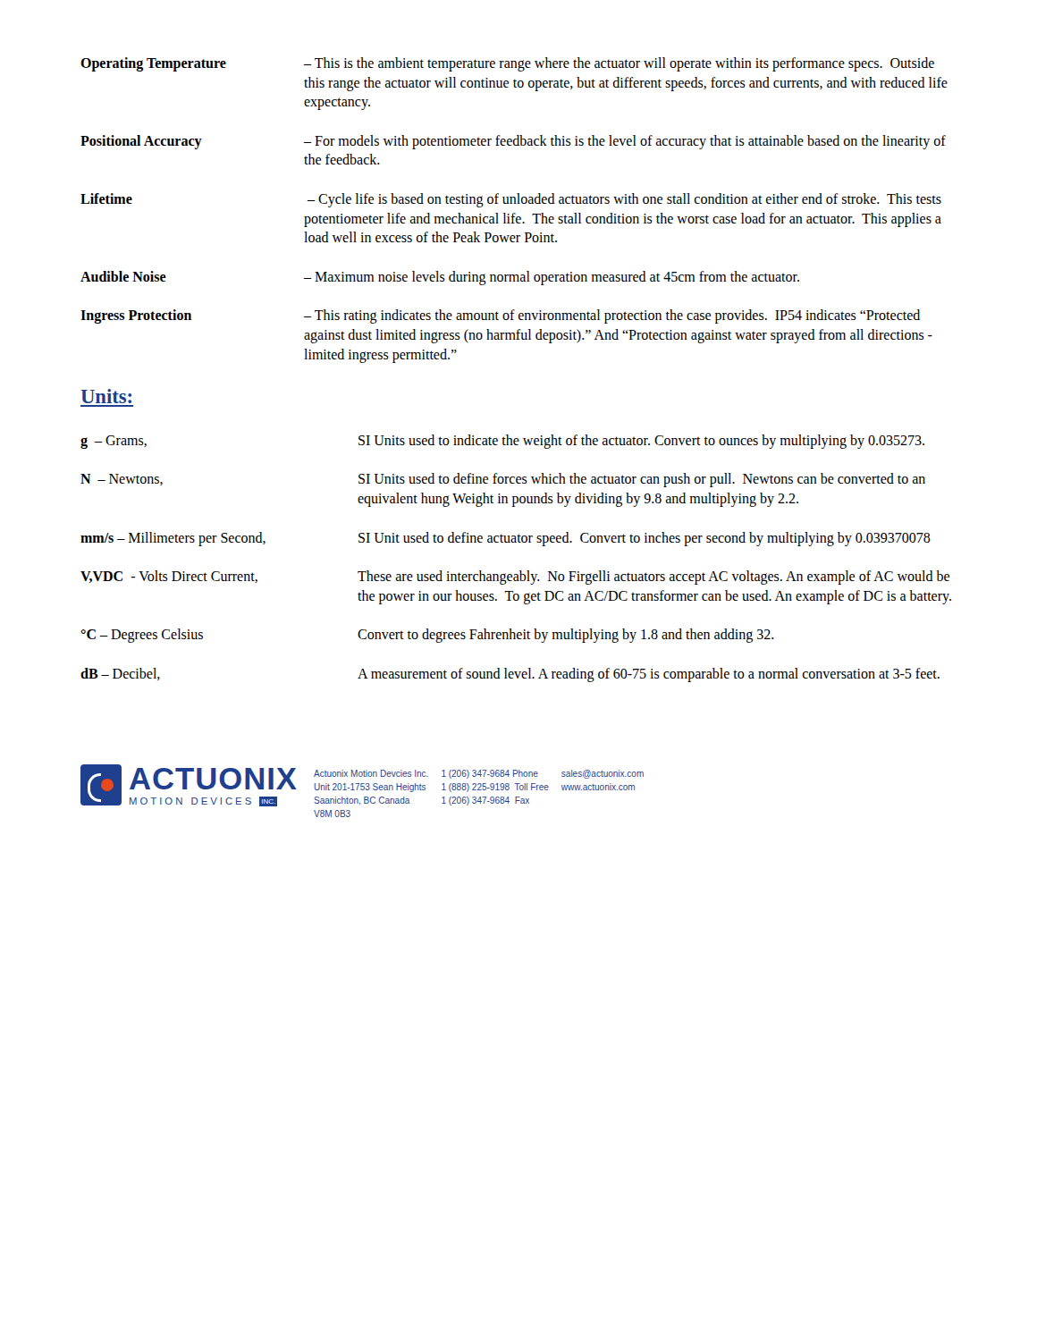Operating Temperature
– This is the ambient temperature range where the actuator will operate within its performance specs. Outside this range the actuator will continue to operate, but at different speeds, forces and currents, and with reduced life expectancy.
Positional Accuracy
– For models with potentiometer feedback this is the level of accuracy that is attainable based on the linearity of the feedback.
Lifetime
– Cycle life is based on testing of unloaded actuators with one stall condition at either end of stroke. This tests potentiometer life and mechanical life. The stall condition is the worst case load for an actuator. This applies a load well in excess of the Peak Power Point.
Audible Noise
– Maximum noise levels during normal operation measured at 45cm from the actuator.
Ingress Protection
– This rating indicates the amount of environmental protection the case provides. IP54 indicates “Protected against dust limited ingress (no harmful deposit).” And “Protection against water sprayed from all directions - limited ingress permitted.”
Units:
g – Grams,
SI Units used to indicate the weight of the actuator. Convert to ounces by multiplying by 0.035273.
N – Newtons,
SI Units used to define forces which the actuator can push or pull. Newtons can be converted to an equivalent hung Weight in pounds by dividing by 9.8 and multiplying by 2.2.
mm/s – Millimeters per Second,
SI Unit used to define actuator speed. Convert to inches per second by multiplying by 0.039370078
V,VDC - Volts Direct Current,
These are used interchangeably. No Firgelli actuators accept AC voltages. An example of AC would be the power in our houses. To get DC an AC/DC transformer can be used. An example of DC is a battery.
°C – Degrees Celsius
Convert to degrees Fahrenheit by multiplying by 1.8 and then adding 32.
dB – Decibel,
A measurement of sound level. A reading of 60-75 is comparable to a normal conversation at 3-5 feet.
ACTUONIX
MOTION DEVICES INC.
Actuonix Motion Devcies Inc.
Unit 201-1753 Sean Heights
Saanichton, BC Canada
V8M 0B3
1 (206) 347-9684 Phone
1 (888) 225-9198 Toll Free
1 (206) 347-9684 Fax
sales@actuonix.com
www.actuonix.com